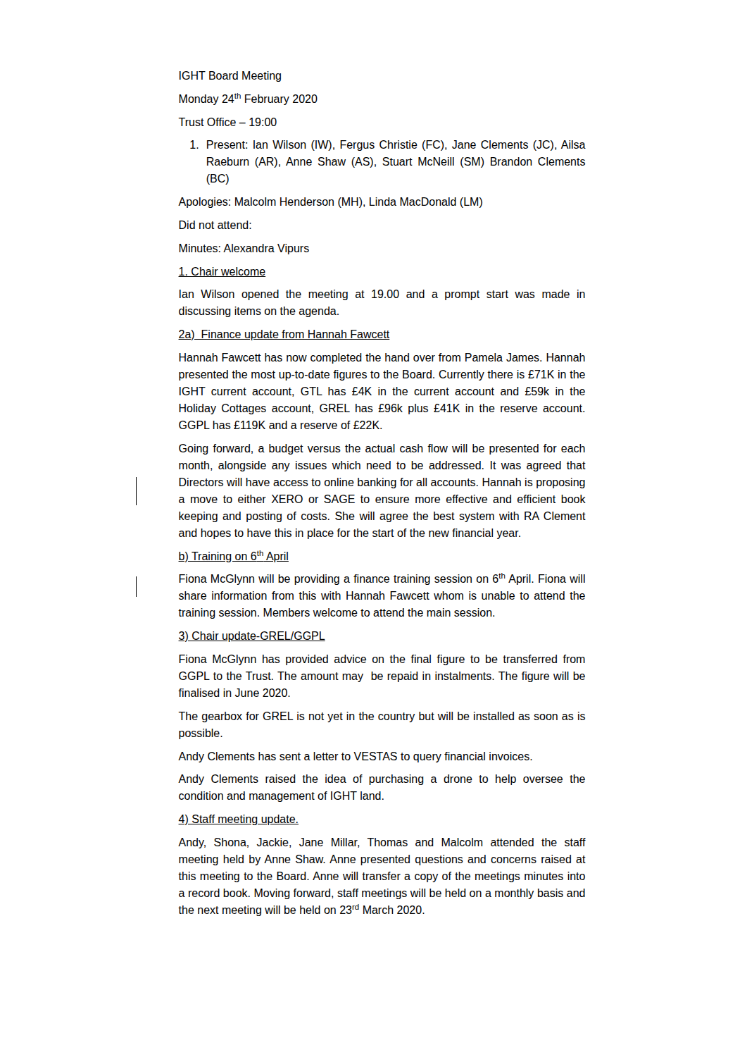IGHT Board Meeting
Monday 24th February 2020
Trust Office – 19:00
Present: Ian Wilson (IW), Fergus Christie (FC), Jane Clements (JC), Ailsa Raeburn (AR), Anne Shaw (AS), Stuart McNeill (SM) Brandon Clements (BC)
Apologies: Malcolm Henderson (MH), Linda MacDonald (LM)
Did not attend:
Minutes: Alexandra Vipurs
1. Chair welcome
Ian Wilson opened the meeting at 19.00 and a prompt start was made in discussing items on the agenda.
2a) Finance update from Hannah Fawcett
Hannah Fawcett has now completed the hand over from Pamela James. Hannah presented the most up-to-date figures to the Board. Currently there is £71K in the IGHT current account, GTL has £4K in the current account and £59k in the Holiday Cottages account, GREL has £96k plus £41K in the reserve account. GGPL has £119K and a reserve of £22K.
Going forward, a budget versus the actual cash flow will be presented for each month, alongside any issues which need to be addressed. It was agreed that Directors will have access to online banking for all accounts. Hannah is proposing a move to either XERO or SAGE to ensure more effective and efficient book keeping and posting of costs. She will agree the best system with RA Clement and hopes to have this in place for the start of the new financial year.
b) Training on 6th April
Fiona McGlynn will be providing a finance training session on 6th April. Fiona will share information from this with Hannah Fawcett whom is unable to attend the training session. Members welcome to attend the main session.
3) Chair update-GREL/GGPL
Fiona McGlynn has provided advice on the final figure to be transferred from GGPL to the Trust. The amount may be repaid in instalments. The figure will be finalised in June 2020.
The gearbox for GREL is not yet in the country but will be installed as soon as is possible.
Andy Clements has sent a letter to VESTAS to query financial invoices.
Andy Clements raised the idea of purchasing a drone to help oversee the condition and management of IGHT land.
4) Staff meeting update.
Andy, Shona, Jackie, Jane Millar, Thomas and Malcolm attended the staff meeting held by Anne Shaw. Anne presented questions and concerns raised at this meeting to the Board. Anne will transfer a copy of the meetings minutes into a record book. Moving forward, staff meetings will be held on a monthly basis and the next meeting will be held on 23rd March 2020.